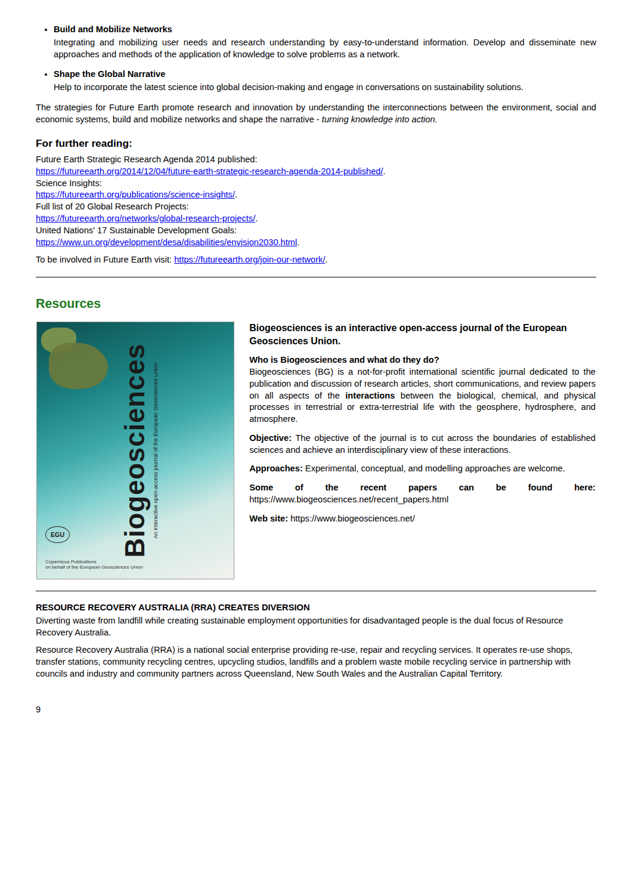Build and Mobilize Networks
Integrating and mobilizing user needs and research understanding by easy-to-understand information. Develop and disseminate new approaches and methods of the application of knowledge to solve problems as a network.
Shape the Global Narrative
Help to incorporate the latest science into global decision-making and engage in conversations on sustainability solutions.
The strategies for Future Earth promote research and innovation by understanding the interconnections between the environment, social and economic systems, build and mobilize networks and shape the narrative - turning knowledge into action.
For further reading:
Future Earth Strategic Research Agenda 2014 published:
https://futureearth.org/2014/12/04/future-earth-strategic-research-agenda-2014-published/.
Science Insights:
https://futureearth.org/publications/science-insights/.
Full list of 20 Global Research Projects:
https://futureearth.org/networks/global-research-projects/.
United Nations' 17 Sustainable Development Goals:
https://www.un.org/development/desa/disabilities/envision2030.html.
To be involved in Future Earth visit: https://futureearth.org/join-our-network/.
Resources
| Biogeosciences An interactive open-access journal of the European Geosciences Union EGU Copernicus Publications on behalf of the European Geosciences Union | Biogeosciences is an interactive open-access journal of the European Geosciences Union. Who is Biogeosciences and what do they do? Biogeosciences (BG) is a not-for-profit international scientific journal dedicated to the publication and discussion of research articles, short communications, and review papers on all aspects of the interactions between the biological, chemical, and physical processes in terrestrial or extra-terrestrial life with the geosphere, hydrosphere, and atmosphere. Objective: The objective of the journal is to cut across the boundaries of established sciences and achieve an interdisciplinary view of these interactions. Approaches: Experimental, conceptual, and modelling approaches are welcome. Some of the recent papers can be found here: https://www.biogeosciences.net/recent_papers.html Web site: https://www.biogeosciences.net/ |
RESOURCE RECOVERY AUSTRALIA (RRA) CREATES DIVERSION
Diverting waste from landfill while creating sustainable employment opportunities for disadvantaged people is the dual focus of Resource Recovery Australia.
Resource Recovery Australia (RRA) is a national social enterprise providing re-use, repair and recycling services. It operates re-use shops, transfer stations, community recycling centres, upcycling studios, landfills and a problem waste mobile recycling service in partnership with councils and industry and community partners across Queensland, New South Wales and the Australian Capital Territory.
9